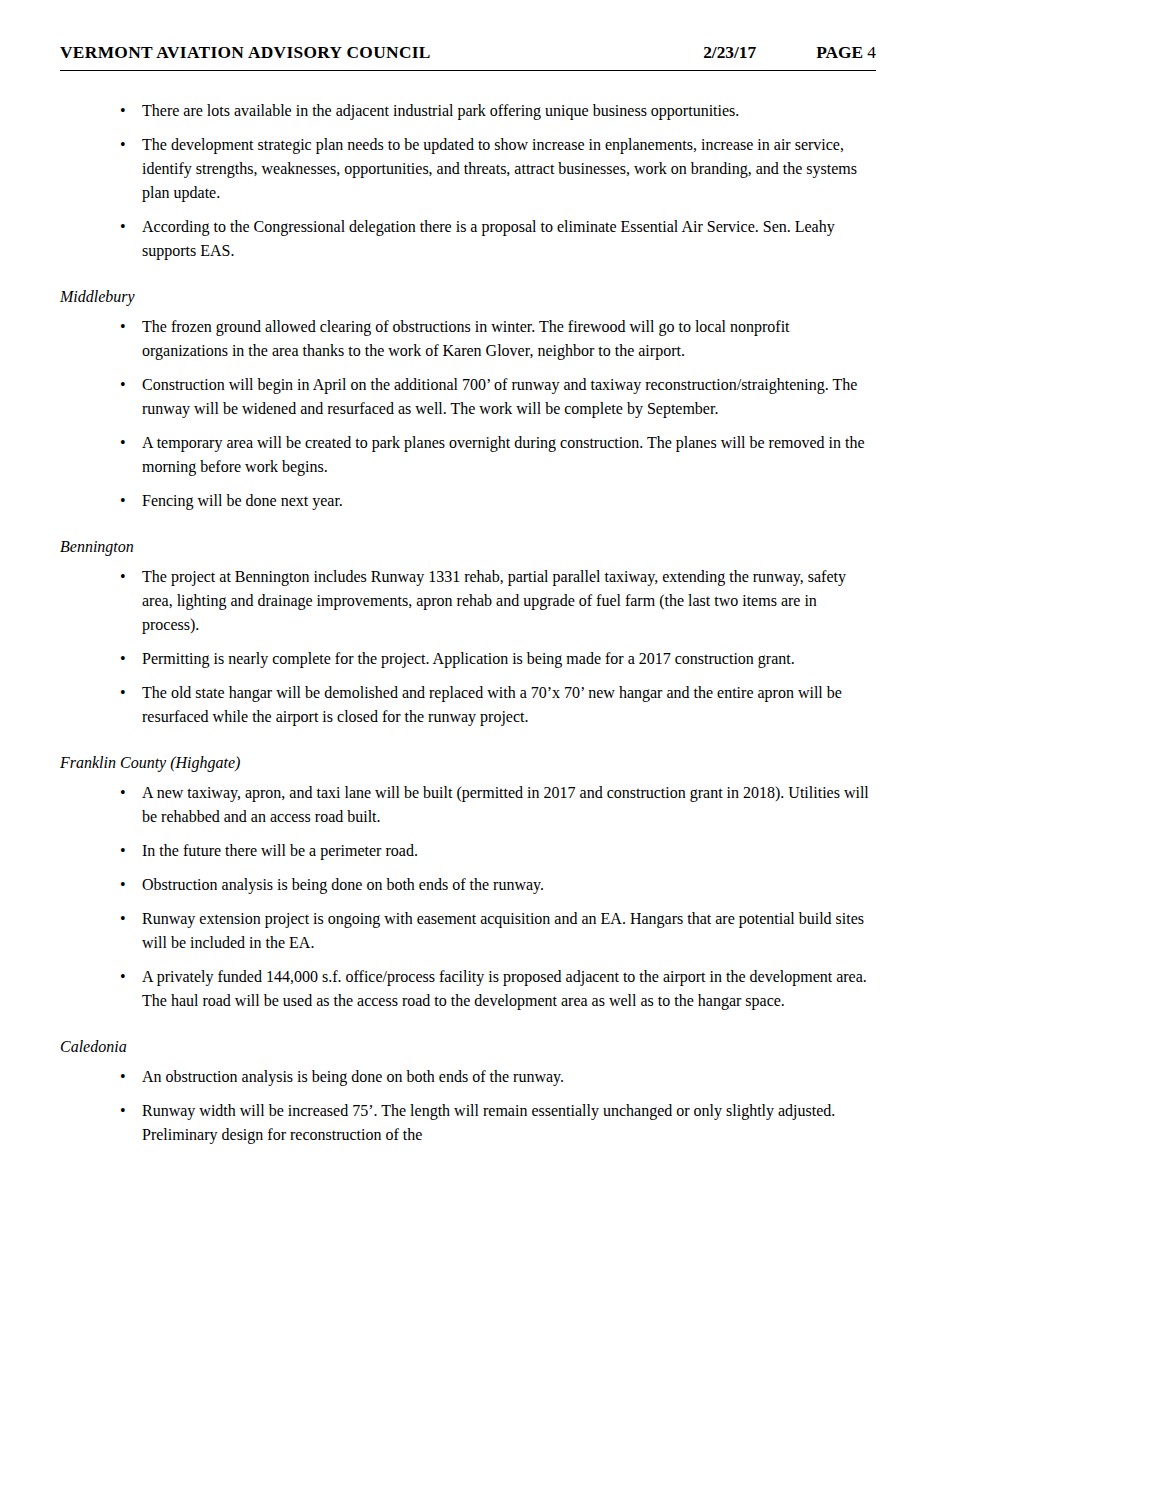VERMONT AVIATION ADVISORY COUNCIL 2/23/17 PAGE 4
There are lots available in the adjacent industrial park offering unique business opportunities.
The development strategic plan needs to be updated to show increase in enplanements, increase in air service, identify strengths, weaknesses, opportunities, and threats, attract businesses, work on branding, and the systems plan update.
According to the Congressional delegation there is a proposal to eliminate Essential Air Service. Sen. Leahy supports EAS.
Middlebury
The frozen ground allowed clearing of obstructions in winter. The firewood will go to local nonprofit organizations in the area thanks to the work of Karen Glover, neighbor to the airport.
Construction will begin in April on the additional 700’ of runway and taxiway reconstruction/straightening. The runway will be widened and resurfaced as well. The work will be complete by September.
A temporary area will be created to park planes overnight during construction. The planes will be removed in the morning before work begins.
Fencing will be done next year.
Bennington
The project at Bennington includes Runway 1331 rehab, partial parallel taxiway, extending the runway, safety area, lighting and drainage improvements, apron rehab and upgrade of fuel farm (the last two items are in process).
Permitting is nearly complete for the project. Application is being made for a 2017 construction grant.
The old state hangar will be demolished and replaced with a 70’x 70’ new hangar and the entire apron will be resurfaced while the airport is closed for the runway project.
Franklin County (Highgate)
A new taxiway, apron, and taxi lane will be built (permitted in 2017 and construction grant in 2018). Utilities will be rehabbed and an access road built.
In the future there will be a perimeter road.
Obstruction analysis is being done on both ends of the runway.
Runway extension project is ongoing with easement acquisition and an EA. Hangars that are potential build sites will be included in the EA.
A privately funded 144,000 s.f. office/process facility is proposed adjacent to the airport in the development area. The haul road will be used as the access road to the development area as well as to the hangar space.
Caledonia
An obstruction analysis is being done on both ends of the runway.
Runway width will be increased 75’. The length will remain essentially unchanged or only slightly adjusted. Preliminary design for reconstruction of the